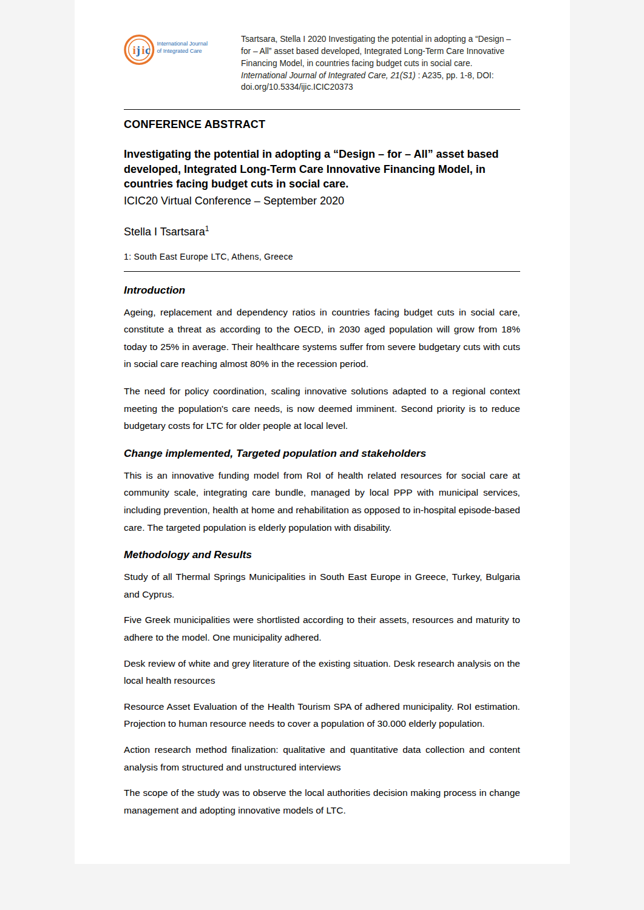i j i c International Journal of Integrated Care
Tsartsara, Stella I 2020 Investigating the potential in adopting a “Design – for – All” asset based developed, Integrated Long-Term Care Innovative Financing Model, in countries facing budget cuts in social care. International Journal of Integrated Care, 21(S1) : A235, pp. 1-8, DOI: doi.org/10.5334/ijic.ICIC20373
CONFERENCE ABSTRACT
Investigating the potential in adopting a “Design – for – All” asset based developed, Integrated Long-Term Care Innovative Financing Model, in countries facing budget cuts in social care.
ICIC20 Virtual Conference – September 2020
Stella I Tsartsara1
1: South East Europe LTC, Athens, Greece
Introduction
Ageing, replacement and dependency ratios in countries facing budget cuts in social care, constitute a threat as according to the OECD, in 2030 aged population will grow from 18% today to 25% in average. Their healthcare systems suffer from severe budgetary cuts with cuts in social care reaching almost 80% in the recession period.
The need for policy coordination, scaling innovative solutions adapted to a regional context meeting the population's care needs, is now deemed imminent. Second priority is to reduce budgetary costs for LTC for older people at local level.
Change implemented, Targeted population and stakeholders
This is an innovative funding model from RoI of health related resources for social care at community scale, integrating care bundle, managed by local PPP with municipal services, including prevention, health at home and rehabilitation as opposed to in-hospital episode-based care. The targeted population is elderly population with disability.
Methodology and Results
Study of all Thermal Springs Municipalities in South East Europe in Greece, Turkey, Bulgaria and Cyprus.
Five Greek municipalities were shortlisted according to their assets, resources and maturity to adhere to the model. One municipality adhered.
Desk review of white and grey literature of the existing situation. Desk research analysis on the local health resources
Resource Asset Evaluation of the Health Tourism SPA of adhered municipality. RoI estimation. Projection to human resource needs to cover a population of 30.000 elderly population.
Action research method finalization: qualitative and quantitative data collection and content analysis from structured and unstructured interviews
The scope of the study was to observe the local authorities decision making process in change management and adopting innovative models of LTC.